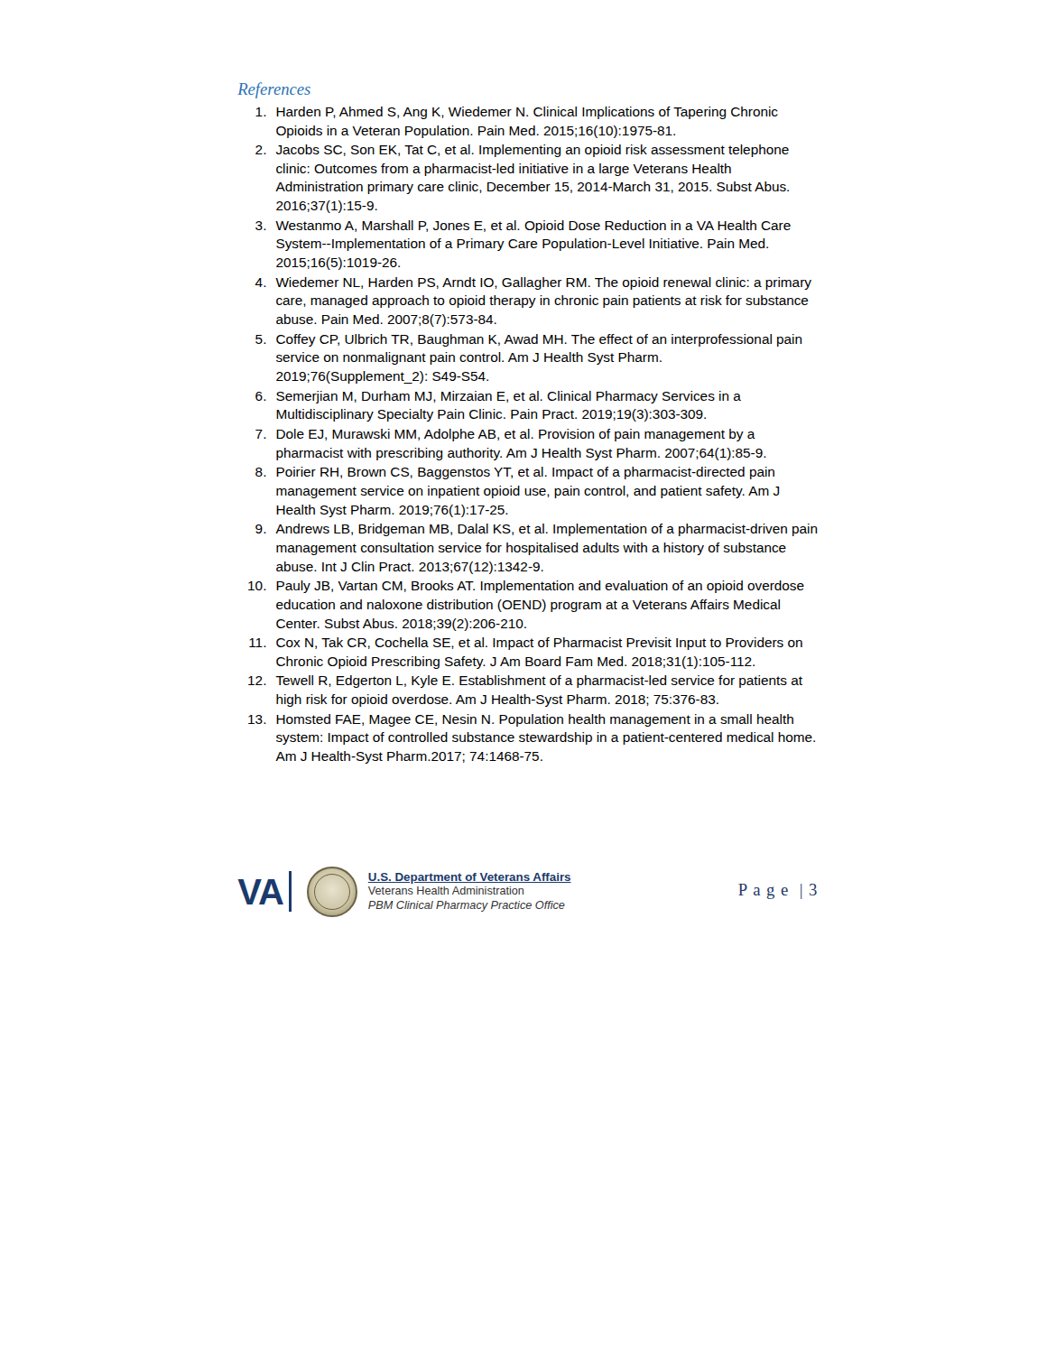References
Harden P, Ahmed S, Ang K, Wiedemer N. Clinical Implications of Tapering Chronic Opioids in a Veteran Population. Pain Med. 2015;16(10):1975-81.
Jacobs SC, Son EK, Tat C, et al. Implementing an opioid risk assessment telephone clinic: Outcomes from a pharmacist-led initiative in a large Veterans Health Administration primary care clinic, December 15, 2014-March 31, 2015. Subst Abus. 2016;37(1):15-9.
Westanmo A, Marshall P, Jones E, et al. Opioid Dose Reduction in a VA Health Care System--Implementation of a Primary Care Population-Level Initiative. Pain Med. 2015;16(5):1019-26.
Wiedemer NL, Harden PS, Arndt IO, Gallagher RM. The opioid renewal clinic: a primary care, managed approach to opioid therapy in chronic pain patients at risk for substance abuse. Pain Med. 2007;8(7):573-84.
Coffey CP, Ulbrich TR, Baughman K, Awad MH. The effect of an interprofessional pain service on nonmalignant pain control. Am J Health Syst Pharm. 2019;76(Supplement_2): S49-S54.
Semerjian M, Durham MJ, Mirzaian E, et al. Clinical Pharmacy Services in a Multidisciplinary Specialty Pain Clinic. Pain Pract. 2019;19(3):303-309.
Dole EJ, Murawski MM, Adolphe AB, et al. Provision of pain management by a pharmacist with prescribing authority. Am J Health Syst Pharm. 2007;64(1):85-9.
Poirier RH, Brown CS, Baggenstos YT, et al. Impact of a pharmacist-directed pain management service on inpatient opioid use, pain control, and patient safety. Am J Health Syst Pharm. 2019;76(1):17-25.
Andrews LB, Bridgeman MB, Dalal KS, et al. Implementation of a pharmacist-driven pain management consultation service for hospitalised adults with a history of substance abuse. Int J Clin Pract. 2013;67(12):1342-9.
Pauly JB, Vartan CM, Brooks AT. Implementation and evaluation of an opioid overdose education and naloxone distribution (OEND) program at a Veterans Affairs Medical Center. Subst Abus. 2018;39(2):206-210.
Cox N, Tak CR, Cochella SE, et al. Impact of Pharmacist Previsit Input to Providers on Chronic Opioid Prescribing Safety. J Am Board Fam Med. 2018;31(1):105-112.
Tewell R, Edgerton L, Kyle E. Establishment of a pharmacist-led service for patients at high risk for opioid overdose. Am J Health-Syst Pharm. 2018; 75:376-83.
Homsted FAE, Magee CE, Nesin N. Population health management in a small health system: Impact of controlled substance stewardship in a patient-centered medical home. Am J Health-Syst Pharm.2017; 74:1468-75.
VA
U.S. Department of Veterans Affairs
Veterans Health Administration
PBM Clinical Pharmacy Practice Office
P a g e | 3